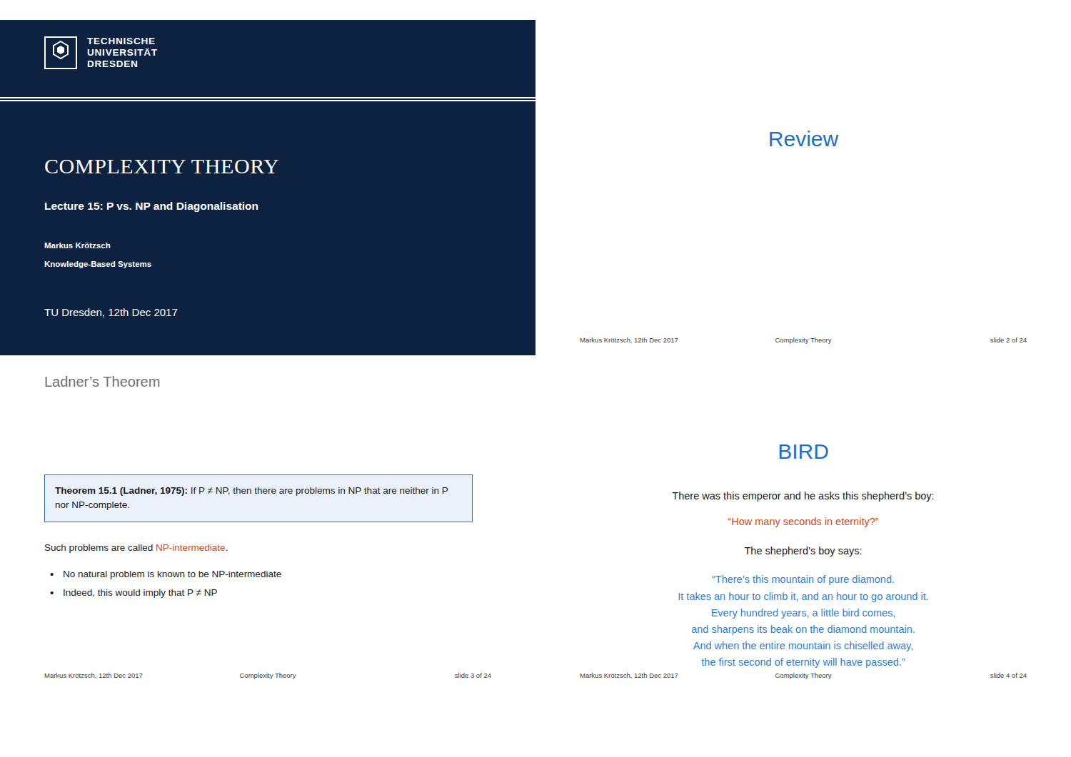Technische
Universität
Dresden
COMPLEXITY THEORY
Lecture 15: P vs. NP and Diagonalisation
Markus Krötzsch
Knowledge-Based Systems
TU Dresden, 12th Dec 2017
Review
Markus Krötzsch, 12th Dec 2017 Complexity Theory slide 2 of 24
Ladner’s Theorem
Theorem 15.1 (Ladner, 1975): If P ≠ NP, then there are problems in NP that are neither in P nor NP-complete.
Such problems are called NP-intermediate.
No natural problem is known to be NP-intermediate
Indeed, this would imply that P ≠ NP
Markus Krötzsch, 12th Dec 2017 Complexity Theory slide 3 of 24
BIRD
There was this emperor and he asks this shepherd’s boy:
“How many seconds in eternity?”
The shepherd’s boy says:
“There’s this mountain of pure diamond.
It takes an hour to climb it, and an hour to go around it.
Every hundred years, a little bird comes,
and sharpens its beak on the diamond mountain.
And when the entire mountain is chiselled away,
the first second of eternity will have passed.”
(from a story by the Brothers Grimm/Steven Moffat)
Markus Krötzsch, 12th Dec 2017 Complexity Theory slide 4 of 24